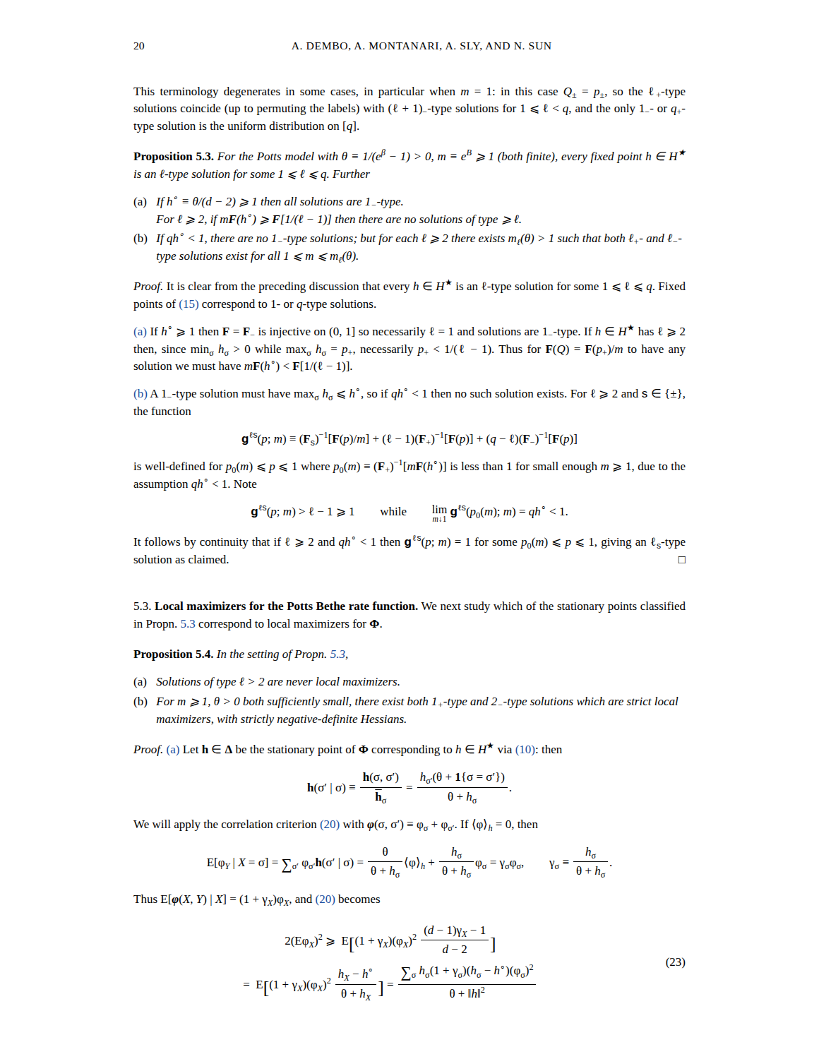20 A. DEMBO, A. MONTANARI, A. SLY, AND N. SUN
This terminology degenerates in some cases, in particular when m = 1: in this case Q± = p±, so the ℓ+-type solutions coincide (up to permuting the labels) with (ℓ + 1)−-type solutions for 1 ⩽ ℓ < q, and the only 1−- or q+-type solution is the uniform distribution on [q].
Proposition 5.3. For the Potts model with θ ≡ 1/(eβ − 1) > 0, m ≡ eB ⩾ 1 (both finite), every fixed point h ∈ H★ is an ℓ-type solution for some 1 ⩽ ℓ ⩽ q. Further
(a) If h∘ ≡ θ/(d − 2) ⩾ 1 then all solutions are 1−-type.
For ℓ ⩾ 2, if mF(h∘) ⩾ F[1/(ℓ − 1)] then there are no solutions of type ⩾ ℓ.
(b) If qh∘ < 1, there are no 1−-type solutions; but for each ℓ ⩾ 2 there exists mℓ(θ) > 1 such that both ℓ+- and ℓ−-type solutions exist for all 1 ⩽ m ⩽ mℓ(θ).
Proof. It is clear from the preceding discussion that every h ∈ H★ is an ℓ-type solution for some 1 ⩽ ℓ ⩽ q. Fixed points of (15) correspond to 1- or q-type solutions.
(a) If h∘ ⩾ 1 then F = F− is injective on (0, 1] so necessarily ℓ = 1 and solutions are 1−-type. If h ∈ H★ has ℓ ⩾ 2 then, since minσ hσ > 0 while maxσ hσ = p+, necessarily p+ < 1/(ℓ − 1). Thus for F(Q) = F(p+)/m to have any solution we must have mF(h∘) < F[1/(ℓ − 1)].
(b) A 1−-type solution must have maxσ hσ ⩽ h∘, so if qh∘ < 1 then no such solution exists. For ℓ ⩾ 2 and s ∈ {±}, the function
gℓs(p; m) ≡ (Fs)−1[F(p)/m] + (ℓ − 1)(F+)−1[F(p)] + (q − ℓ)(F−)−1[F(p)]
is well-defined for p0(m) ⩽ p ⩽ 1 where p0(m) ≡ (F+)−1[mF(h∘)] is less than 1 for small enough m ⩾ 1, due to the assumption qh∘ < 1. Note
gℓs(p; m) > ℓ − 1 ⩾ 1 while lim m↓1 gℓs(p0(m); m) = qh∘ < 1.
It follows by continuity that if ℓ ⩾ 2 and qh∘ < 1 then gℓs(p; m) = 1 for some p0(m) ⩽ p ⩽ 1, giving an ℓs-type solution as claimed. □
5.3. Local maximizers for the Potts Bethe rate function. We next study which of the stationary points classified in Propn. 5.3 correspond to local maximizers for Φ.
Proposition 5.4. In the setting of Propn. 5.3,
(a) Solutions of type ℓ > 2 are never local maximizers.
(b) For m ⩾ 1, θ > 0 both sufficiently small, there exist both 1+-type and 2−-type solutions which are strict local maximizers, with strictly negative-definite Hessians.
Proof. (a) Let h ∈ Δ be the stationary point of Φ corresponding to h ∈ H★ via (10): then
h(σ′ | σ) ≡ h(σ, σ′) hσ = hσ′(θ + 1{σ = σ′}) θ + hσ.
We will apply the correlation criterion (20) with φ(σ, σ′) ≡ φσ + φσ′. If ⟨φ⟩h = 0, then
E[φY | X = σ] = ∑σ′ φσ′h(σ′ | σ) = θθ + hσ⟨φ⟩h + hσ θ + hσφσ = γσφσ, γσ ≡ hσ θ + hσ.
Thus E[φ(X, Y) | X] = (1 + γX)φX, and (20) becomes
2(EφX)2 ⩾ E[(1 + γX)(φX)2 (d − 1)γX − 1 d − 2]
= E[(1 + γX)(φX)2 hX − h∘θ + hX] = ∑σ hσ(1 + γσ)(hσ − h∘)(φσ)2 θ + ‖h‖2
(23)